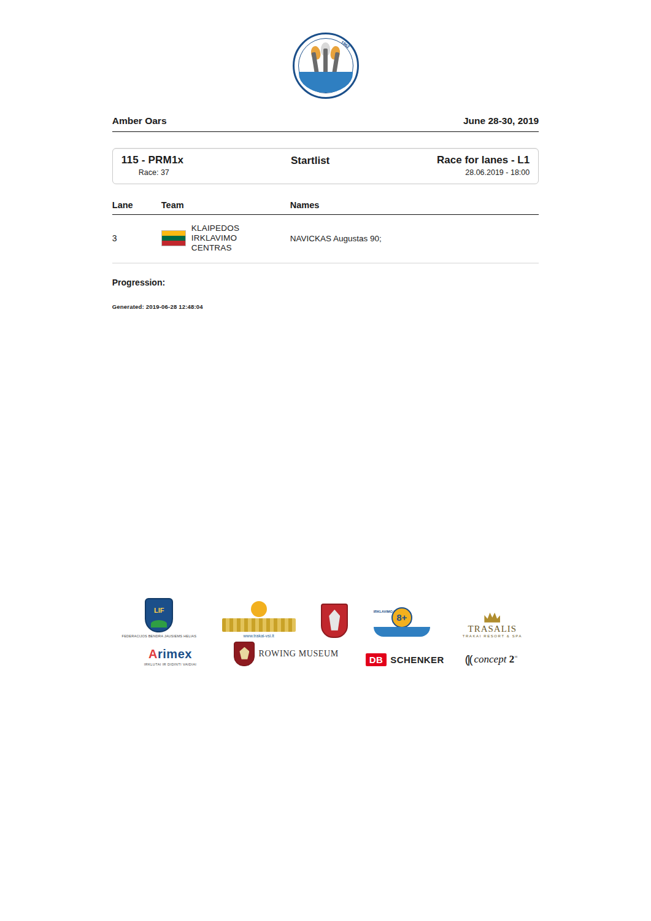1962
Amber Oars
June 28-30, 2019
115 - PRM1x
Race: 37
Startlist
Race for lanes - L1
28.06.2019 - 18:00
| Lane | Team | Names |
| --- | --- | --- |
| 3 | KLAIPEDOS IRKLAVIMO CENTRAS | NAVICKAS Augustas 90; |
Progression:
Generated: 2019-06-28 12:48:04
FEDERACIJOS BENDRA JAUSIEMS HELIAS
www.trakai-vsi.lt
IRKLAVIMO KLUBAS
8+
TRASALIS
TRAKAI RESORT & SPA
Arimex
IRKLUTAI IR DIDINTI VAIDIAI
ROWING MUSEUM
DB SCHENKER
(|( concept 2®